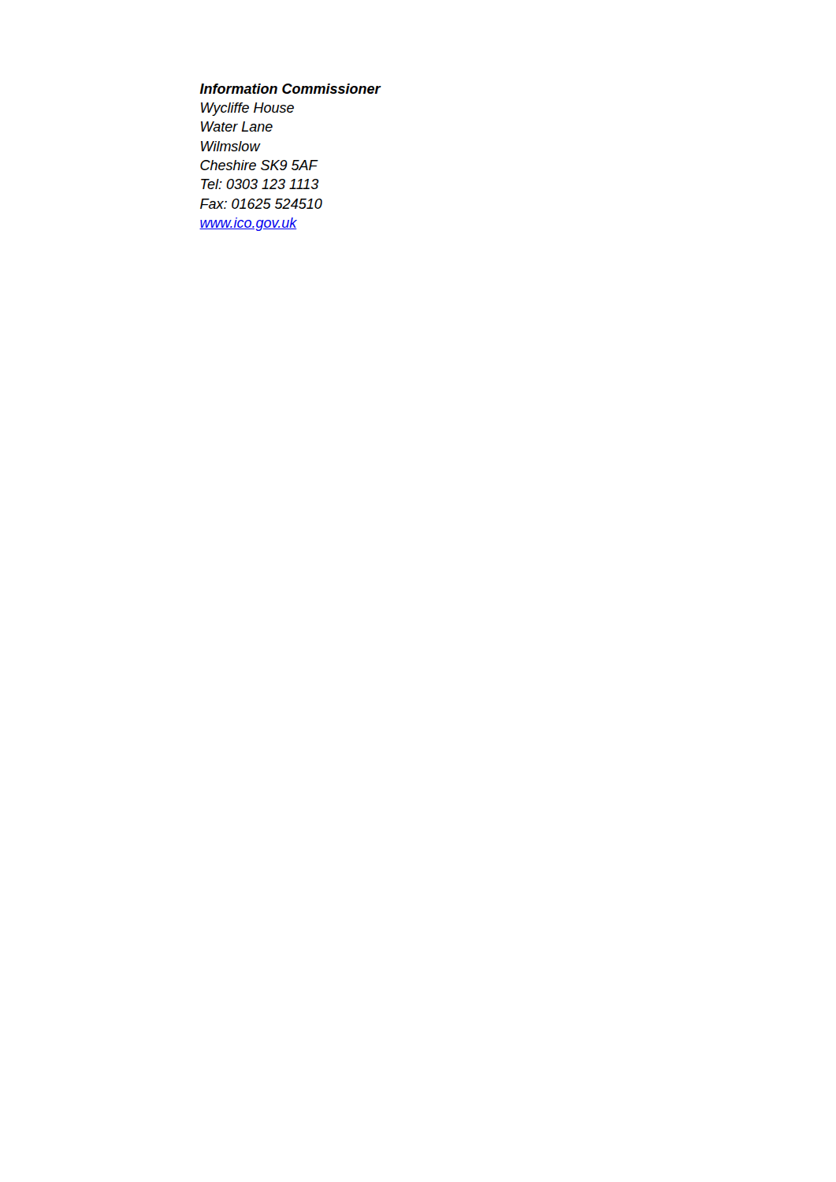Information Commissioner
Wycliffe House
Water Lane
Wilmslow
Cheshire SK9 5AF
Tel: 0303 123 1113
Fax: 01625 524510
www.ico.gov.uk